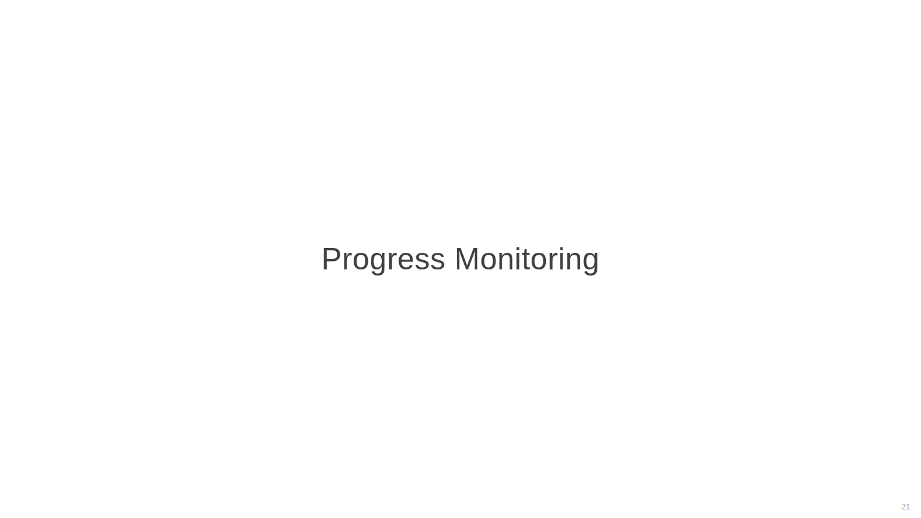Progress Monitoring
21